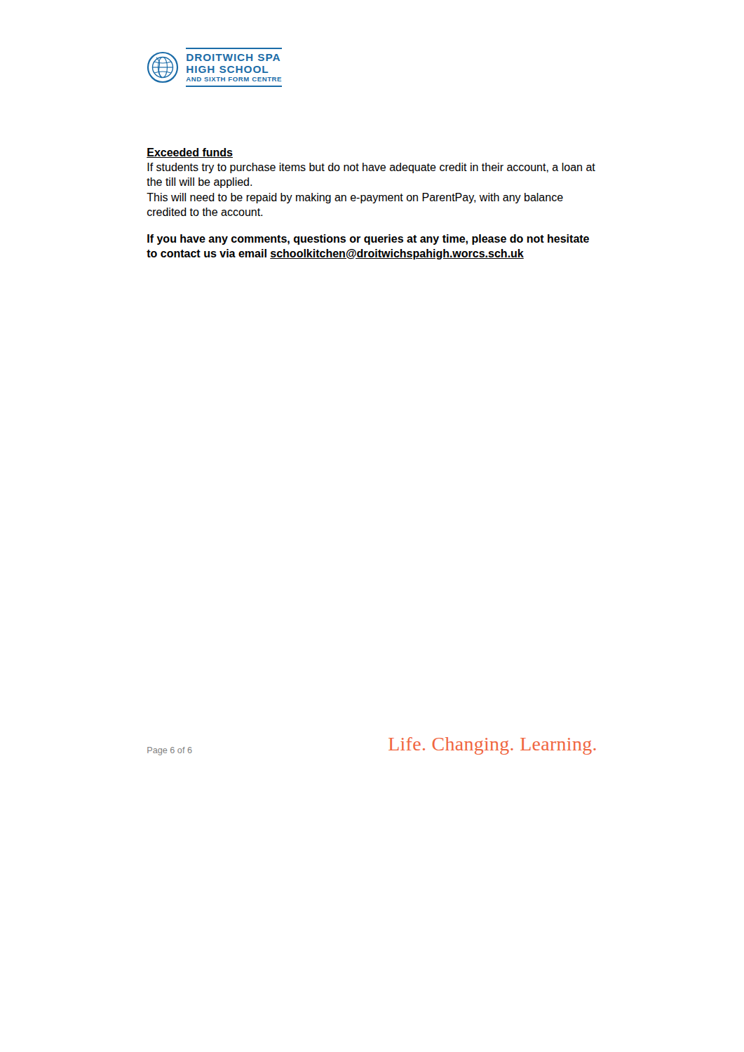Droitwich Spa
High School
and Sixth Form Centre
Exceeded funds
If students try to purchase items but do not have adequate credit in their account, a loan at the till will be applied.
This will need to be repaid by making an e-payment on ParentPay, with any balance credited to the account.
If you have any comments, questions or queries at any time, please do not hesitate to contact us via email schoolkitchen@droitwichspahigh.worcs.sch.uk
Page 6 of 6
Life. Changing. Learning.